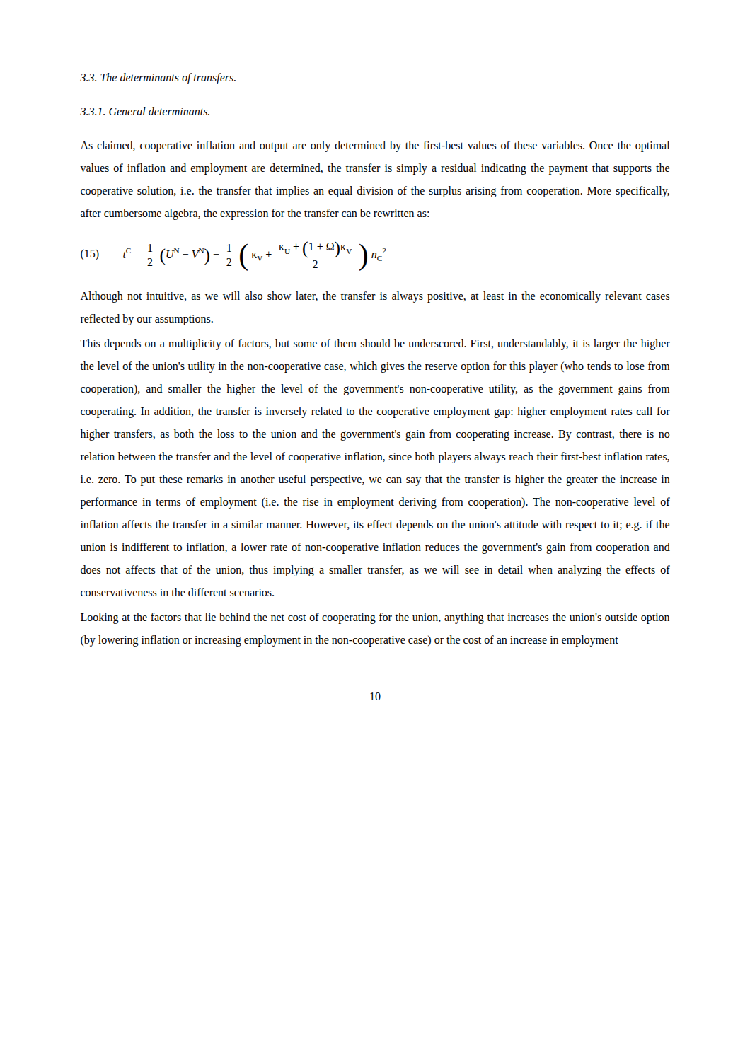3.3. The determinants of transfers.
3.3.1. General determinants.
As claimed, cooperative inflation and output are only determined by the first-best values of these variables. Once the optimal values of inflation and employment are determined, the transfer is simply a residual indicating the payment that supports the cooperative solution, i.e. the transfer that implies an equal division of the surplus arising from cooperation. More specifically, after cumbersome algebra, the expression for the transfer can be rewritten as:
(15) tC = 12 (UN − VN) − 12 ( κV + κU + (1 + Ω) κV 2 ) nC2
Although not intuitive, as we will also show later, the transfer is always positive, at least in the economically relevant cases reflected by our assumptions.
This depends on a multiplicity of factors, but some of them should be underscored. First, understandably, it is larger the higher the level of the union's utility in the non-cooperative case, which gives the reserve option for this player (who tends to lose from cooperation), and smaller the higher the level of the government's non-cooperative utility, as the government gains from cooperating. In addition, the transfer is inversely related to the cooperative employment gap: higher employment rates call for higher transfers, as both the loss to the union and the government's gain from cooperating increase. By contrast, there is no relation between the transfer and the level of cooperative inflation, since both players always reach their first-best inflation rates, i.e. zero. To put these remarks in another useful perspective, we can say that the transfer is higher the greater the increase in performance in terms of employment (i.e. the rise in employment deriving from cooperation). The non-cooperative level of inflation affects the transfer in a similar manner. However, its effect depends on the union's attitude with respect to it; e.g. if the union is indifferent to inflation, a lower rate of non-cooperative inflation reduces the government's gain from cooperation and does not affects that of the union, thus implying a smaller transfer, as we will see in detail when analyzing the effects of conservativeness in the different scenarios.
Looking at the factors that lie behind the net cost of cooperating for the union, anything that increases the union's outside option (by lowering inflation or increasing employment in the non-cooperative case) or the cost of an increase in employment
10